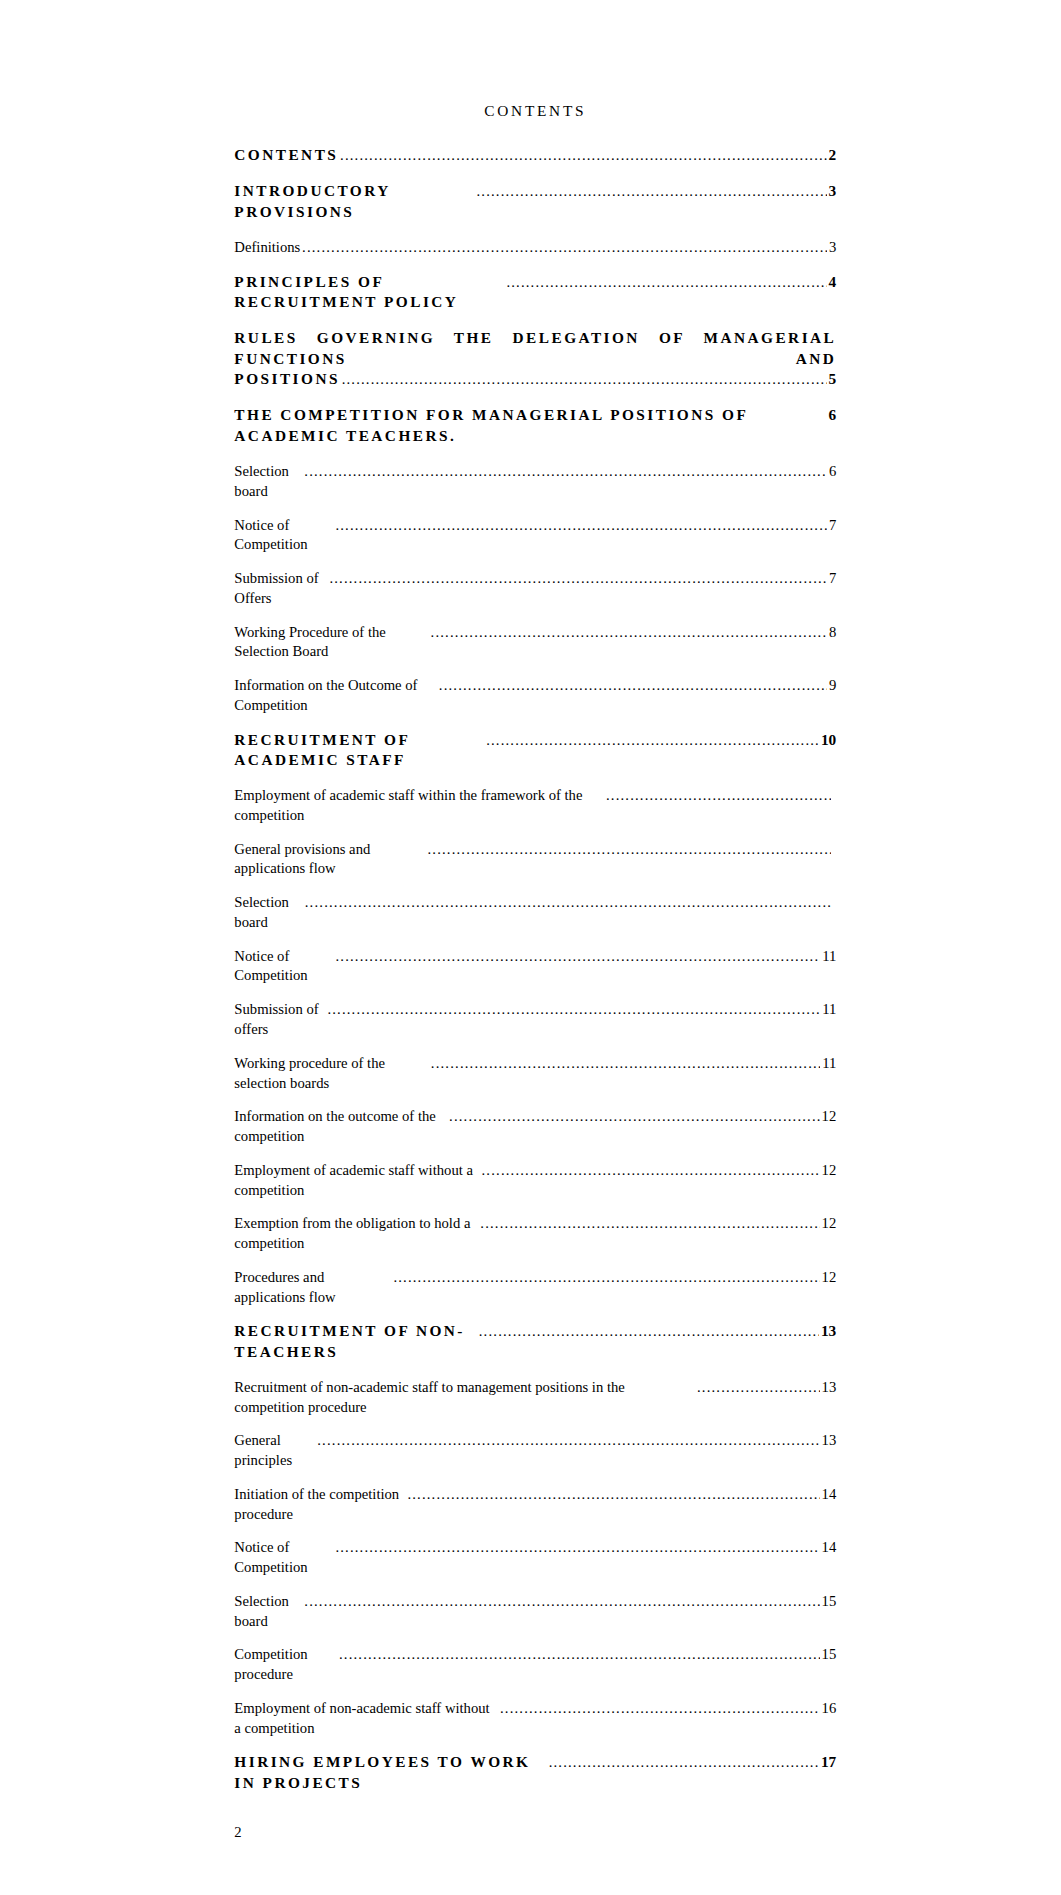CONTENTS
CONTENTS .................................................................................................................................................. 2
INTRODUCTORY PROVISIONS ................................................................................................. 3
Definitions ......................................................................................................................................................... 3
PRINCIPLES OF RECRUITMENT POLICY ............................................................................................. 4
RULES GOVERNING THE DELEGATION OF MANAGERIAL FUNCTIONS AND POSITIONS ................................................................................................................................................. 5
THE COMPETITION FOR MANAGERIAL POSITIONS OF ACADEMIC TEACHERS. 6
Selection board ................................................................................................................................................. 6
Notice of Competition ....................................................................................................................................... 7
Submission of Offers .......................................................................................................................................... 7
Working Procedure of the Selection Board ......................................................................................................... 8
Information on the Outcome of Competition ....................................................................................................... 9
RECRUITMENT OF ACADEMIC STAFF ................................................................................................. 10
Employment of academic staff within the framework of the competition .....................................................
General provisions and applications flow .........................................................................................................
Selection board .................................................................................................................................................
Notice of Competition ..................................................................................................................................... 11
Submission of offers ........................................................................................................................................ 11
Working procedure of the selection boards ....................................................................................................... 11
Information on the outcome of the competition ................................................................................................... 12
Employment of academic staff without a competition ......................................................................................... 12
Exemption from the obligation to hold a competition ......................................................................................... 12
Procedures and applications flow ................................................................................................................. 12
RECRUITMENT OF NON-TEACHERS ................................................................................................. 13
Recruitment of non-academic staff to management positions in the competition procedure ............................. 13
General principles .......................................................................................................................................... 13
Initiation of the competition procedure ................................................................................................................. 14
Notice of Competition ..................................................................................................................................... 14
Selection board ............................................................................................................................................... 15
Competition procedure ................................................................................................................................... 15
Employment of non-academic staff without a competition ..................................................................................... 16
HIRING EMPLOYEES TO WORK IN PROJECTS ............................................................................. 17
2